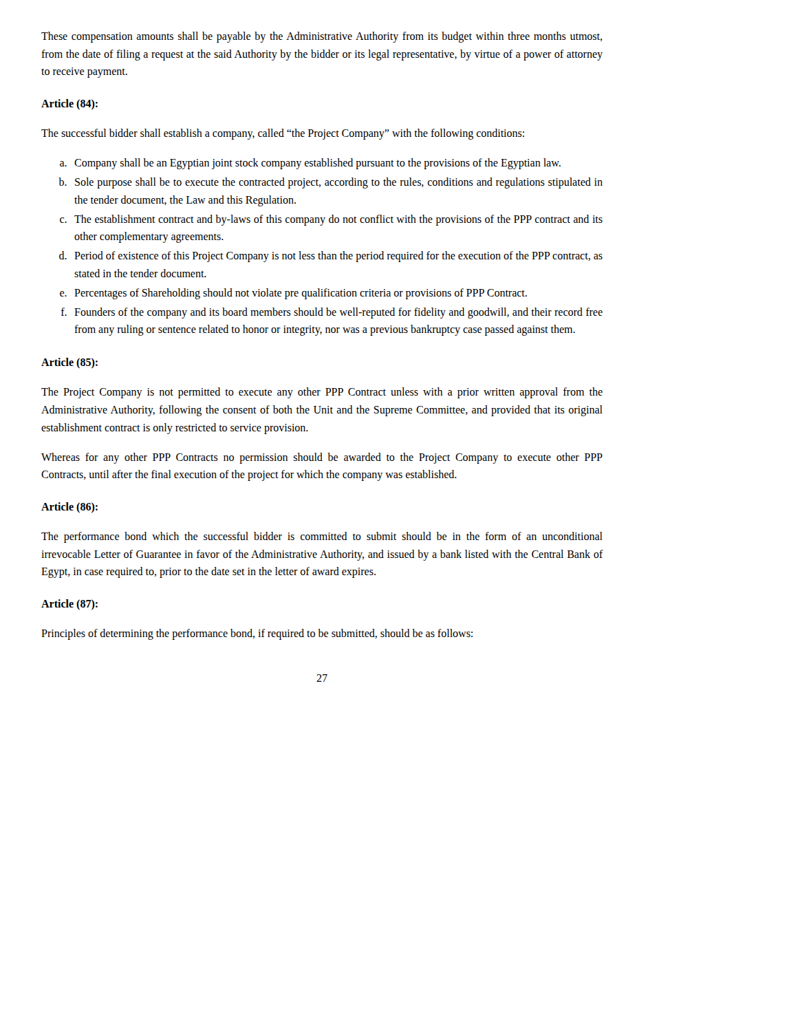These compensation amounts shall be payable by the Administrative Authority from its budget within three months utmost, from the date of filing a request at the said Authority by the bidder or its legal representative, by virtue of a power of attorney to receive payment.
Article (84):
The successful bidder shall establish a company, called “the Project Company” with the following conditions:
Company shall be an Egyptian joint stock company established pursuant to the provisions of the Egyptian law.
Sole purpose shall be to execute the contracted project, according to the rules, conditions and regulations stipulated in the tender document, the Law and this Regulation.
The establishment contract and by-laws of this company do not conflict with the provisions of the PPP contract and its other complementary agreements.
Period of existence of this Project Company is not less than the period required for the execution of the PPP contract, as stated in the tender document.
Percentages of Shareholding should not violate pre qualification criteria or provisions of PPP Contract.
Founders of the company and its board members should be well-reputed for fidelity and goodwill, and their record free from any ruling or sentence related to honor or integrity, nor was a previous bankruptcy case passed against them.
Article (85):
The Project Company is not permitted to execute any other PPP Contract unless with a prior written approval from the Administrative Authority, following the consent of both the Unit and the Supreme Committee, and provided that its original establishment contract is only restricted to service provision.
Whereas for any other PPP Contracts no permission should be awarded to the Project Company to execute other PPP Contracts, until after the final execution of the project for which the company was established.
Article (86):
The performance bond which the successful bidder is committed to submit should be in the form of an unconditional irrevocable Letter of Guarantee in favor of the Administrative Authority, and issued by a bank listed with the Central Bank of Egypt, in case required to, prior to the date set in the letter of award expires.
Article (87):
Principles of determining the performance bond, if required to be submitted, should be as follows:
27